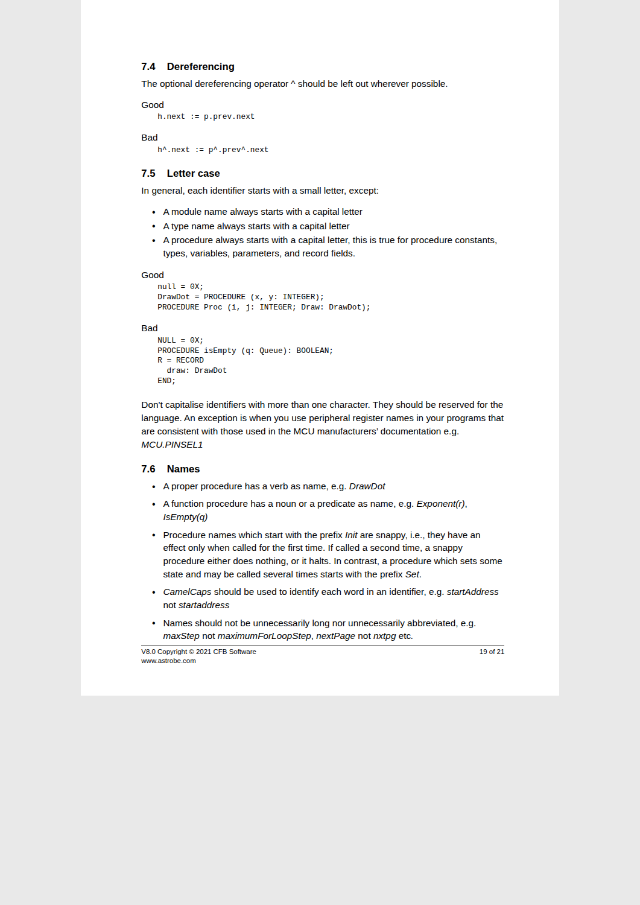7.4 Dereferencing
The optional dereferencing operator ^ should be left out wherever possible.
Good
h.next := p.prev.next
Bad
h^.next := p^.prev^.next
7.5 Letter case
In general, each identifier starts with a small letter, except:
A module name always starts with a capital letter
A type name always starts with a capital letter
A procedure always starts with a capital letter, this is true for procedure constants, types, variables, parameters, and record fields.
Good
null = 0X;
DrawDot = PROCEDURE (x, y: INTEGER);
PROCEDURE Proc (i, j: INTEGER; Draw: DrawDot);
Bad
NULL = 0X;
PROCEDURE isEmpty (q: Queue): BOOLEAN;
R = RECORD
  draw: DrawDot
END;
Don't capitalise identifiers with more than one character. They should be reserved for the language. An exception is when you use peripheral register names in your programs that are consistent with those used in the MCU manufacturers’ documentation e.g. MCU.PINSEL1
7.6 Names
A proper procedure has a verb as name, e.g. DrawDot
A function procedure has a noun or a predicate as name, e.g. Exponent(r), IsEmpty(q)
Procedure names which start with the prefix Init are snappy, i.e., they have an effect only when called for the first time. If called a second time, a snappy procedure either does nothing, or it halts. In contrast, a procedure which sets some state and may be called several times starts with the prefix Set.
CamelCaps should be used to identify each word in an identifier, e.g. startAddress not startaddress
Names should not be unnecessarily long nor unnecessarily abbreviated, e.g. maxStep not maximumForLoopStep, nextPage not nxtpg etc.
V8.0 Copyright © 2021 CFB Software
www.astrobe.com
19 of 21